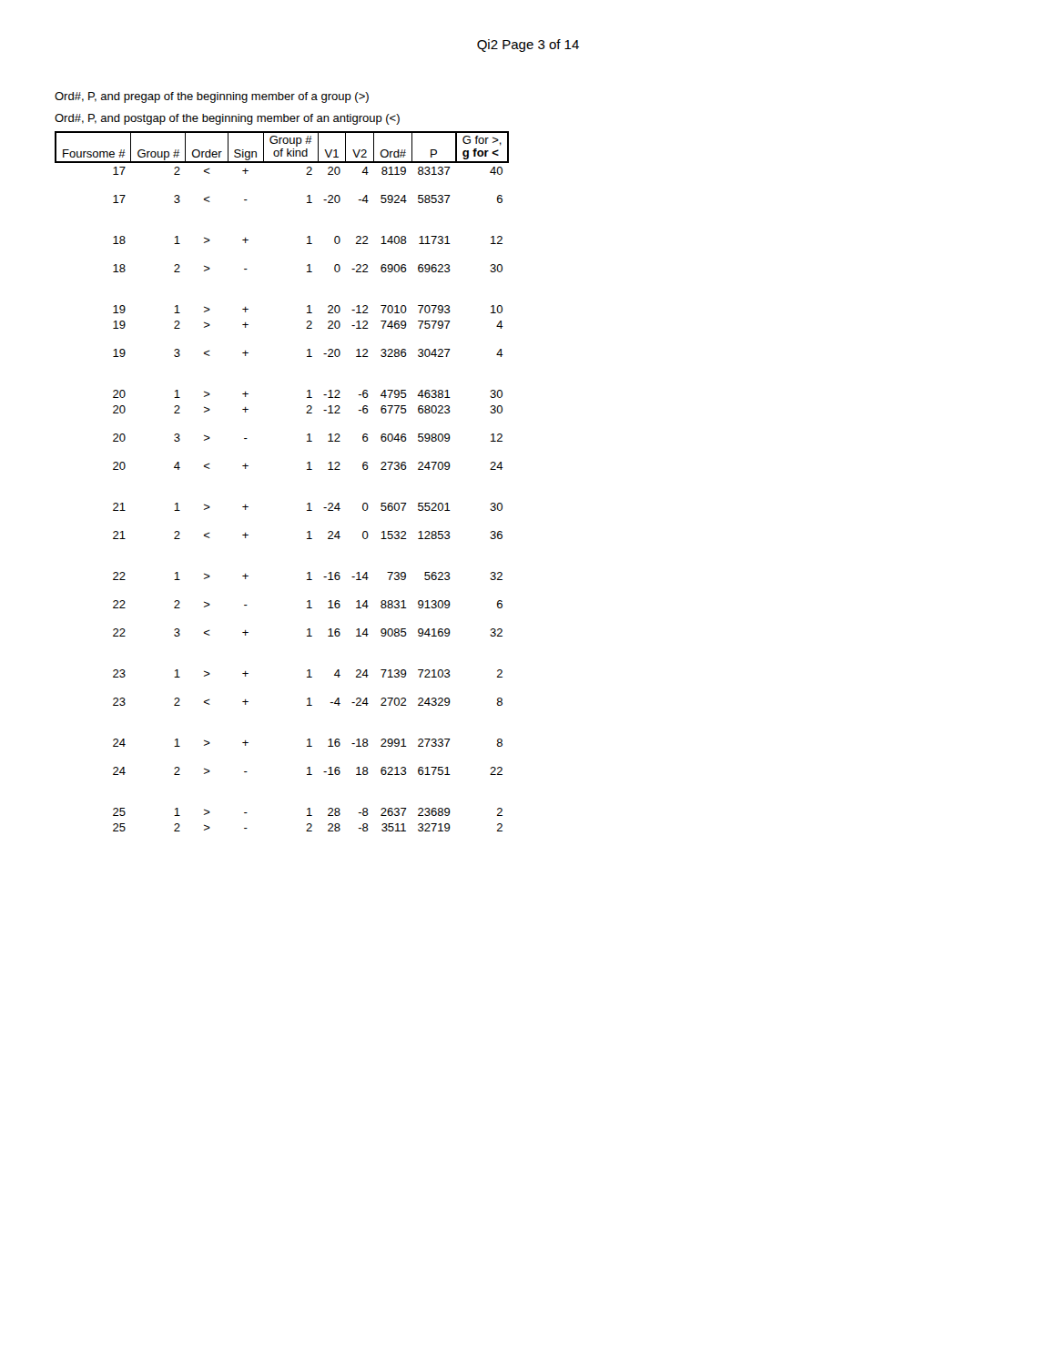Qi2 Page 3 of 14
Ord#, P, and pregap of the beginning member of a group (>)
Ord#, P, and postgap of the beginning member of an antigroup (<)
| Foursome # | Group # | Order | Sign | Group # of kind | V1 | V2 | Ord# | P | G for >, g for < |
| --- | --- | --- | --- | --- | --- | --- | --- | --- | --- |
| 17 | 2 | < | + | 2 | 20 | 4 | 8119 | 83137 | 40 |
| 17 | 3 | < | - | 1 | -20 | -4 | 5924 | 58537 | 6 |
| 18 | 1 | > | + | 1 | 0 | 22 | 1408 | 11731 | 12 |
| 18 | 2 | > | - | 1 | 0 | -22 | 6906 | 69623 | 30 |
| 19 | 1 | > | + | 1 | 20 | -12 | 7010 | 70793 | 10 |
| 19 | 2 | > | + | 2 | 20 | -12 | 7469 | 75797 | 4 |
| 19 | 3 | < | + | 1 | -20 | 12 | 3286 | 30427 | 4 |
| 20 | 1 | > | + | 1 | -12 | -6 | 4795 | 46381 | 30 |
| 20 | 2 | > | + | 2 | -12 | -6 | 6775 | 68023 | 30 |
| 20 | 3 | > | - | 1 | 12 | 6 | 6046 | 59809 | 12 |
| 20 | 4 | < | + | 1 | 12 | 6 | 2736 | 24709 | 24 |
| 21 | 1 | > | + | 1 | -24 | 0 | 5607 | 55201 | 30 |
| 21 | 2 | < | + | 1 | 24 | 0 | 1532 | 12853 | 36 |
| 22 | 1 | > | + | 1 | -16 | -14 | 739 | 5623 | 32 |
| 22 | 2 | > | - | 1 | 16 | 14 | 8831 | 91309 | 6 |
| 22 | 3 | < | + | 1 | 16 | 14 | 9085 | 94169 | 32 |
| 23 | 1 | > | + | 1 | 4 | 24 | 7139 | 72103 | 2 |
| 23 | 2 | < | + | 1 | -4 | -24 | 2702 | 24329 | 8 |
| 24 | 1 | > | + | 1 | 16 | -18 | 2991 | 27337 | 8 |
| 24 | 2 | > | - | 1 | -16 | 18 | 6213 | 61751 | 22 |
| 25 | 1 | > | - | 1 | 28 | -8 | 2637 | 23689 | 2 |
| 25 | 2 | > | - | 2 | 28 | -8 | 3511 | 32719 | 2 |